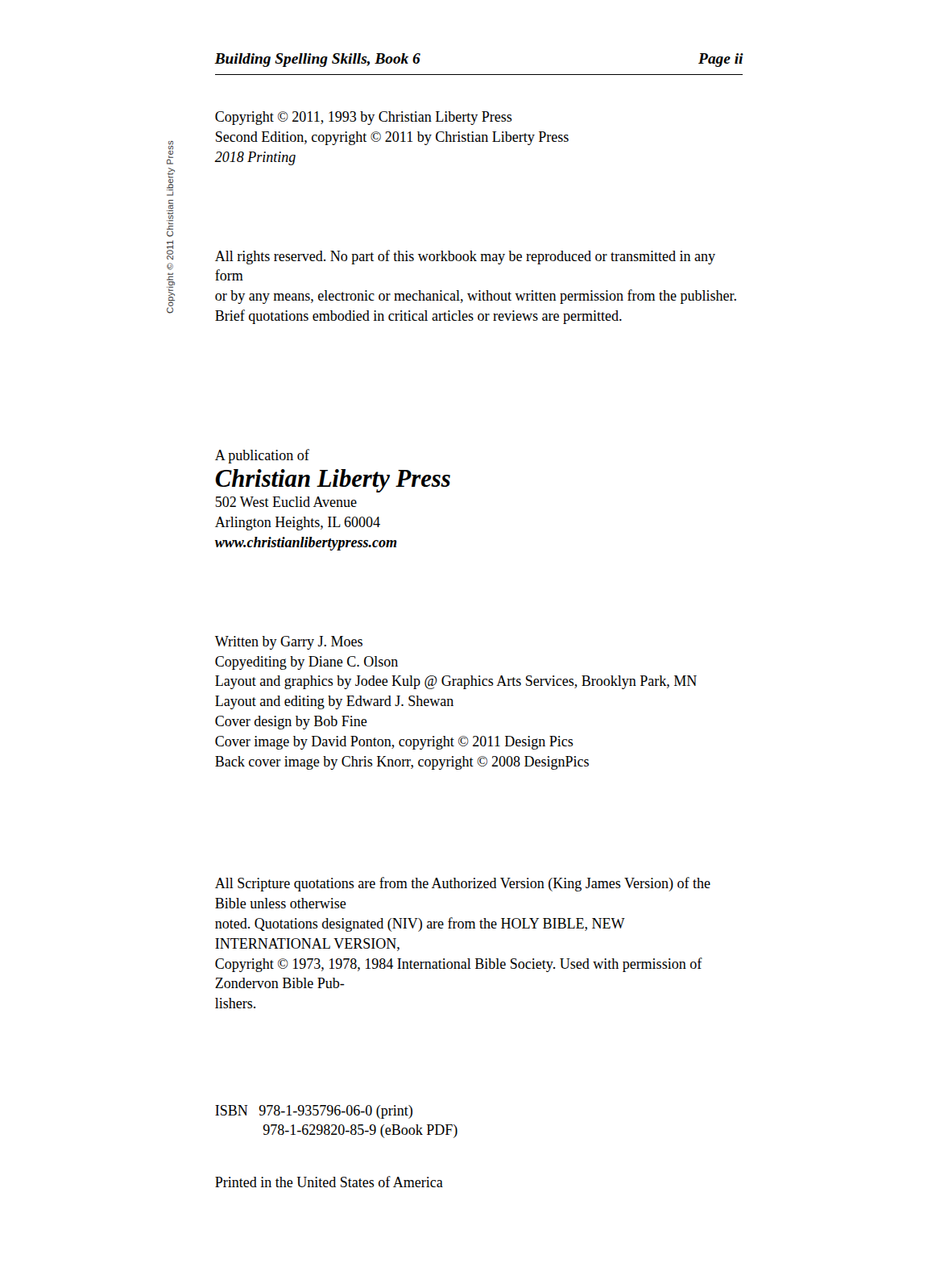Building Spelling Skills, Book 6 Page ii
Copyright © 2011 Christian Liberty Press
Copyright © 2011, 1993 by Christian Liberty Press
Second Edition, copyright © 2011 by Christian Liberty Press
2018 Printing
All rights reserved. No part of this workbook may be reproduced or transmitted in any form
or by any means, electronic or mechanical, without written permission from the publisher.
Brief quotations embodied in critical articles or reviews are permitted.
A publication of
Christian Liberty Press
502 West Euclid Avenue
Arlington Heights, IL 60004
www.christianlibertypress.com
Written by Garry J. Moes
Copyediting by Diane C. Olson
Layout and graphics by Jodee Kulp @ Graphics Arts Services, Brooklyn Park, MN
Layout and editing by Edward J. Shewan
Cover design by Bob Fine
Cover image by David Ponton, copyright © 2011 Design Pics
Back cover image by Chris Knorr, copyright © 2008 DesignPics
All Scripture quotations are from the Authorized Version (King James Version) of the Bible unless otherwise
noted. Quotations designated (NIV) are from the HOLY BIBLE, NEW INTERNATIONAL VERSION,
Copyright © 1973, 1978, 1984 International Bible Society. Used with permission of Zondervon Bible Pub-
lishers.
ISBN 978-1-935796-06-0 (print)
978-1-629820-85-9 (eBook PDF)
Printed in the United States of America